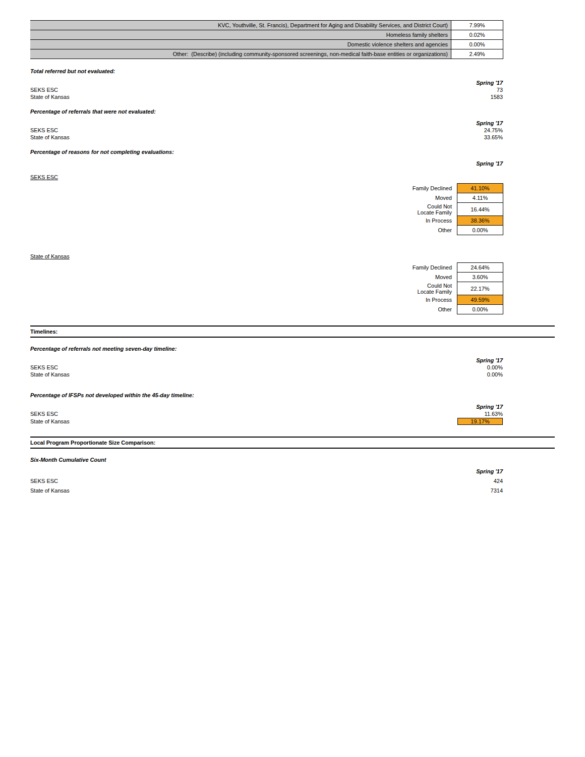| KVC, Youthville, St. Francis), Department for Aging and Disability Services, and District Court) | 7.99% | |
| Homeless family shelters | 0.02% | |
| Domestic violence shelters and agencies | 0.00% | |
| Other: (Describe) (including community-sponsored screenings, non-medical faith-base entities or organizations) | 2.49% | |
Total referred but not evaluated:
| | Spring '17 | |
| SEKS ESC | 73 | |
| State of Kansas | 1583 | |
Percentage of referrals that were not evaluated:
| | Spring '17 | |
| SEKS ESC | 24.75% | |
| State of Kansas | 33.65% | |
Percentage of reasons for not completing evaluations:
| | Spring '17 | |
SEKS ESC
| Family Declined | 41.10% | |
| Moved | 4.11% | |
| Could Not Locate Family | 16.44% | |
| In Process | 38.36% | |
| Other | 0.00% | |
State of Kansas
| Family Declined | 24.64% | |
| Moved | 3.60% | |
| Could Not Locate Family | 22.17% | |
| In Process | 49.59% | |
| Other | 0.00% | |
Timelines:
Percentage of referrals not meeting seven-day timeline:
| | Spring '17 | |
| SEKS ESC | 0.00% | |
| State of Kansas | 0.00% | |
Percentage of IFSPs not developed within the 45-day timeline:
| | Spring '17 | |
| SEKS ESC | 11.63% | |
| State of Kansas | 19.17% | |
Local Program Proportionate Size Comparison:
Six-Month Cumulative Count
| | Spring '17 | |
| SEKS ESC | 424 | |
| State of Kansas | 7314 | |